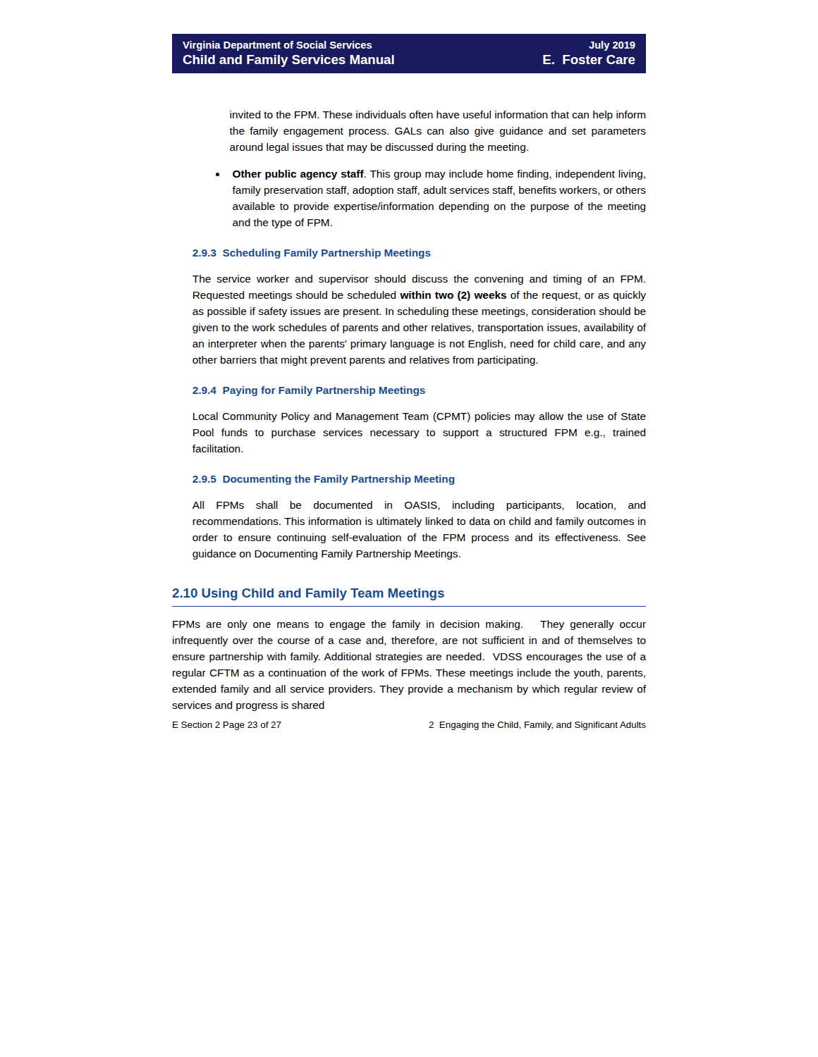Virginia Department of Social Services
Child and Family Services Manual
July 2019
E. Foster Care
invited to the FPM. These individuals often have useful information that can help inform the family engagement process. GALs can also give guidance and set parameters around legal issues that may be discussed during the meeting.
Other public agency staff. This group may include home finding, independent living, family preservation staff, adoption staff, adult services staff, benefits workers, or others available to provide expertise/information depending on the purpose of the meeting and the type of FPM.
2.9.3 Scheduling Family Partnership Meetings
The service worker and supervisor should discuss the convening and timing of an FPM. Requested meetings should be scheduled within two (2) weeks of the request, or as quickly as possible if safety issues are present. In scheduling these meetings, consideration should be given to the work schedules of parents and other relatives, transportation issues, availability of an interpreter when the parents' primary language is not English, need for child care, and any other barriers that might prevent parents and relatives from participating.
2.9.4 Paying for Family Partnership Meetings
Local Community Policy and Management Team (CPMT) policies may allow the use of State Pool funds to purchase services necessary to support a structured FPM e.g., trained facilitation.
2.9.5 Documenting the Family Partnership Meeting
All FPMs shall be documented in OASIS, including participants, location, and recommendations. This information is ultimately linked to data on child and family outcomes in order to ensure continuing self-evaluation of the FPM process and its effectiveness. See guidance on Documenting Family Partnership Meetings.
2.10 Using Child and Family Team Meetings
FPMs are only one means to engage the family in decision making. They generally occur infrequently over the course of a case and, therefore, are not sufficient in and of themselves to ensure partnership with family. Additional strategies are needed. VDSS encourages the use of a regular CFTM as a continuation of the work of FPMs. These meetings include the youth, parents, extended family and all service providers. They provide a mechanism by which regular review of services and progress is shared
E Section 2 Page 23 of 27
2 Engaging the Child, Family, and Significant Adults